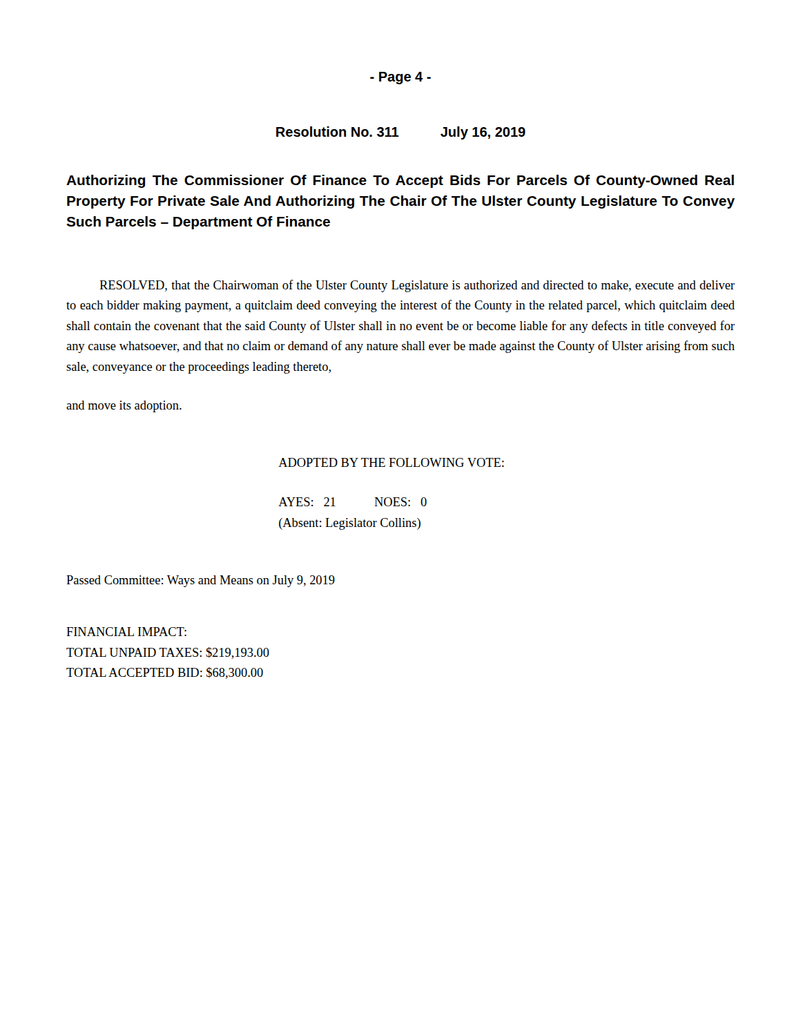- Page 4 -
Resolution No. 311 July 16, 2019
Authorizing The Commissioner Of Finance To Accept Bids For Parcels Of County-Owned Real Property For Private Sale And Authorizing The Chair Of The Ulster County Legislature To Convey Such Parcels – Department Of Finance
RESOLVED, that the Chairwoman of the Ulster County Legislature is authorized and directed to make, execute and deliver to each bidder making payment, a quitclaim deed conveying the interest of the County in the related parcel, which quitclaim deed shall contain the covenant that the said County of Ulster shall in no event be or become liable for any defects in title conveyed for any cause whatsoever, and that no claim or demand of any nature shall ever be made against the County of Ulster arising from such sale, conveyance or the proceedings leading thereto,
and move its adoption.
ADOPTED BY THE FOLLOWING VOTE:
AYES: 21 NOES: 0
(Absent: Legislator Collins)
Passed Committee: Ways and Means on July 9, 2019
FINANCIAL IMPACT:
TOTAL UNPAID TAXES: $219,193.00
TOTAL ACCEPTED BID: $68,300.00